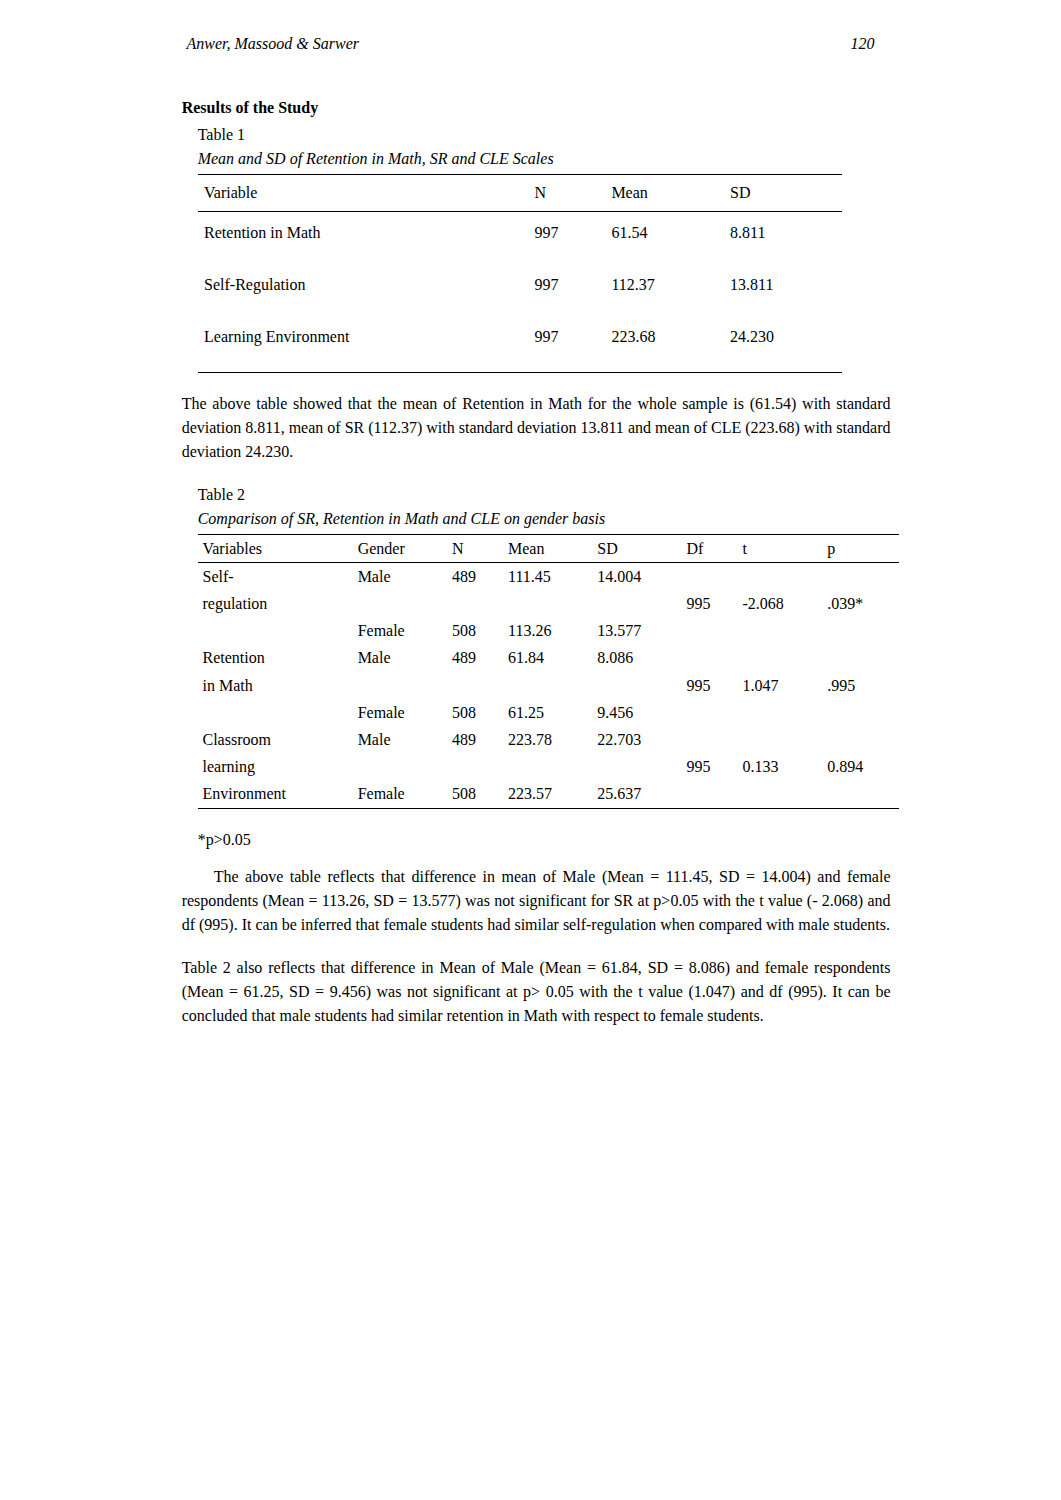Anwer, Massood & Sarwer 120
Results of the Study
Table 1
Mean and SD of Retention in Math, SR and CLE Scales
| Variable | N | Mean | SD |
| --- | --- | --- | --- |
| Retention in Math | 997 | 61.54 | 8.811 |
| Self-Regulation | 997 | 112.37 | 13.811 |
| Learning Environment | 997 | 223.68 | 24.230 |
The above table showed that the mean of Retention in Math for the whole sample is (61.54) with standard deviation 8.811, mean of SR (112.37) with standard deviation 13.811 and mean of CLE (223.68) with standard deviation 24.230.
Table 2
Comparison of SR, Retention in Math and CLE on gender basis
| Variables | Gender | N | Mean | SD | Df | t | p |
| --- | --- | --- | --- | --- | --- | --- | --- |
| Self- | Male | 489 | 111.45 | 14.004 | | | |
| regulation | | | | | 995 | -2.068 | .039* |
| | Female | 508 | 113.26 | 13.577 | | | |
| Retention | Male | 489 | 61.84 | 8.086 | | | |
| in Math | | | | | 995 | 1.047 | .995 |
| | Female | 508 | 61.25 | 9.456 | | | |
| Classroom | Male | 489 | 223.78 | 22.703 | | | |
| learning | | | | | 995 | 0.133 | 0.894 |
| Environment | Female | 508 | 223.57 | 25.637 | | | |
*p>0.05
The above table reflects that difference in mean of Male (Mean = 111.45, SD = 14.004) and female respondents (Mean = 113.26, SD = 13.577) was not significant for SR at p>0.05 with the t value (- 2.068) and df (995). It can be inferred that female students had similar self-regulation when compared with male students.
Table 2 also reflects that difference in Mean of Male (Mean = 61.84, SD = 8.086) and female respondents (Mean = 61.25, SD = 9.456) was not significant at p> 0.05 with the t value (1.047) and df (995). It can be concluded that male students had similar retention in Math with respect to female students.